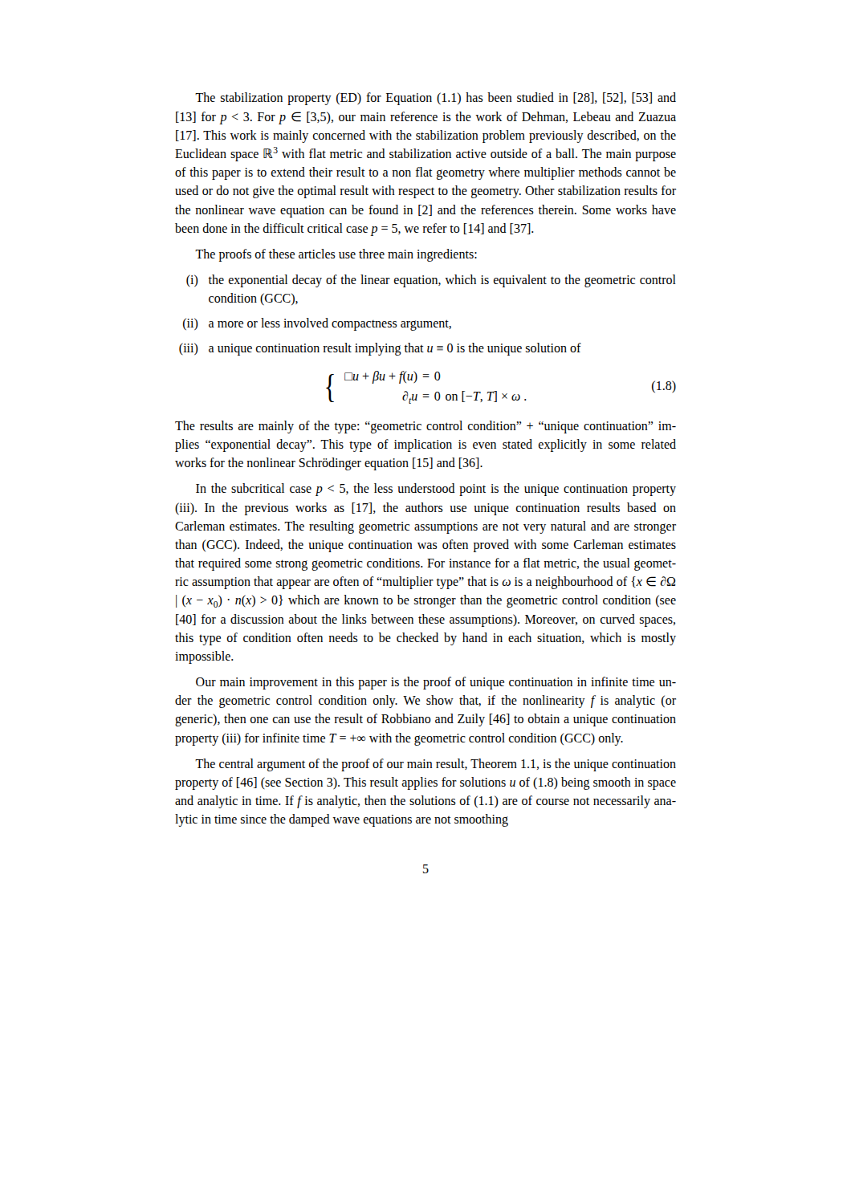The stabilization property (ED) for Equation (1.1) has been studied in [28], [52], [53] and [13] for p < 3. For p ∈ [3,5), our main reference is the work of Dehman, Lebeau and Zuazua [17]. This work is mainly concerned with the stabilization problem previously described, on the Euclidean space ℝ3 with flat metric and stabilization active outside of a ball. The main purpose of this paper is to extend their result to a non flat geometry where multiplier methods cannot be used or do not give the optimal result with respect to the geometry. Other stabilization results for the nonlinear wave equation can be found in [2] and the references therein. Some works have been done in the difficult critical case p = 5, we refer to [14] and [37].
The proofs of these articles use three main ingredients:
(i) the exponential decay of the linear equation, which is equivalent to the geometric control condition (GCC),
(ii) a more or less involved compactness argument,
(iii) a unique continuation result implying that u ≡ 0 is the unique solution of
{
| □ u + βu + f ( u ) | = | 0 | |
| ∂ t u | = | 0 | on [− T , T ] × ω . |
(1.8)
The results are mainly of the type: “geometric control condition” + “unique continuation” implies “exponential decay”. This type of implication is even stated explicitly in some related works for the nonlinear Schrödinger equation [15] and [36].
In the subcritical case p < 5, the less understood point is the unique continuation property (iii). In the previous works as [17], the authors use unique continuation results based on Carleman estimates. The resulting geometric assumptions are not very natural and are stronger than (GCC). Indeed, the unique continuation was often proved with some Carleman estimates that required some strong geometric conditions. For instance for a flat metric, the usual geometric assumption that appear are often of “multiplier type” that is ω is a neighbourhood of {x ∈ ∂Ω | (x − x0) · n(x) > 0} which are known to be stronger than the geometric control condition (see [40] for a discussion about the links between these assumptions). Moreover, on curved spaces, this type of condition often needs to be checked by hand in each situation, which is mostly impossible.
Our main improvement in this paper is the proof of unique continuation in infinite time under the geometric control condition only. We show that, if the nonlinearity f is analytic (or generic), then one can use the result of Robbiano and Zuily [46] to obtain a unique continuation property (iii) for infinite time T = +∞ with the geometric control condition (GCC) only.
The central argument of the proof of our main result, Theorem 1.1, is the unique continuation property of [46] (see Section 3). This result applies for solutions u of (1.8) being smooth in space and analytic in time. If f is analytic, then the solutions of (1.1) are of course not necessarily analytic in time since the damped wave equations are not smoothing
5